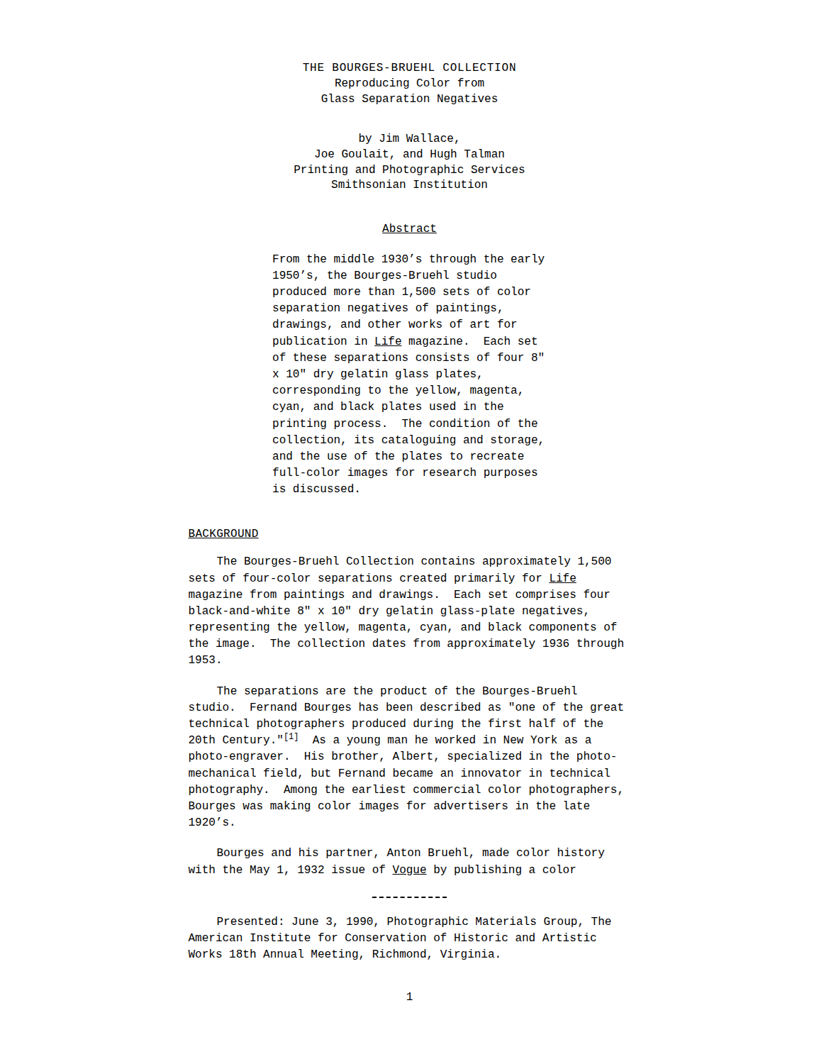THE BOURGES-BRUEHL COLLECTION
Reproducing Color from
Glass Separation Negatives
by Jim Wallace,
Joe Goulait, and Hugh Talman
Printing and Photographic Services
Smithsonian Institution
Abstract
From the middle 1930’s through the early 1950’s, the Bourges-Bruehl studio produced more than 1,500 sets of color separation negatives of paintings, drawings, and other works of art for publication in Life magazine. Each set of these separations consists of four 8" x 10" dry gelatin glass plates, corresponding to the yellow, magenta, cyan, and black plates used in the printing process. The condition of the collection, its cataloguing and storage, and the use of the plates to recreate full-color images for research purposes is discussed.
BACKGROUND
The Bourges-Bruehl Collection contains approximately 1,500 sets of four-color separations created primarily for Life magazine from paintings and drawings. Each set comprises four black-and-white 8" x 10" dry gelatin glass-plate negatives, representing the yellow, magenta, cyan, and black components of the image. The collection dates from approximately 1936 through 1953.
The separations are the product of the Bourges-Bruehl studio. Fernand Bourges has been described as "one of the great technical photographers produced during the first half of the 20th Century."[1] As a young man he worked in New York as a photo-engraver. His brother, Albert, specialized in the photo-mechanical field, but Fernand became an innovator in technical photography. Among the earliest commercial color photographers, Bourges was making color images for advertisers in the late 1920’s.
Bourges and his partner, Anton Bruehl, made color history with the May 1, 1932 issue of Vogue by publishing a color
Presented: June 3, 1990, Photographic Materials Group, The American Institute for Conservation of Historic and Artistic Works 18th Annual Meeting, Richmond, Virginia.
1